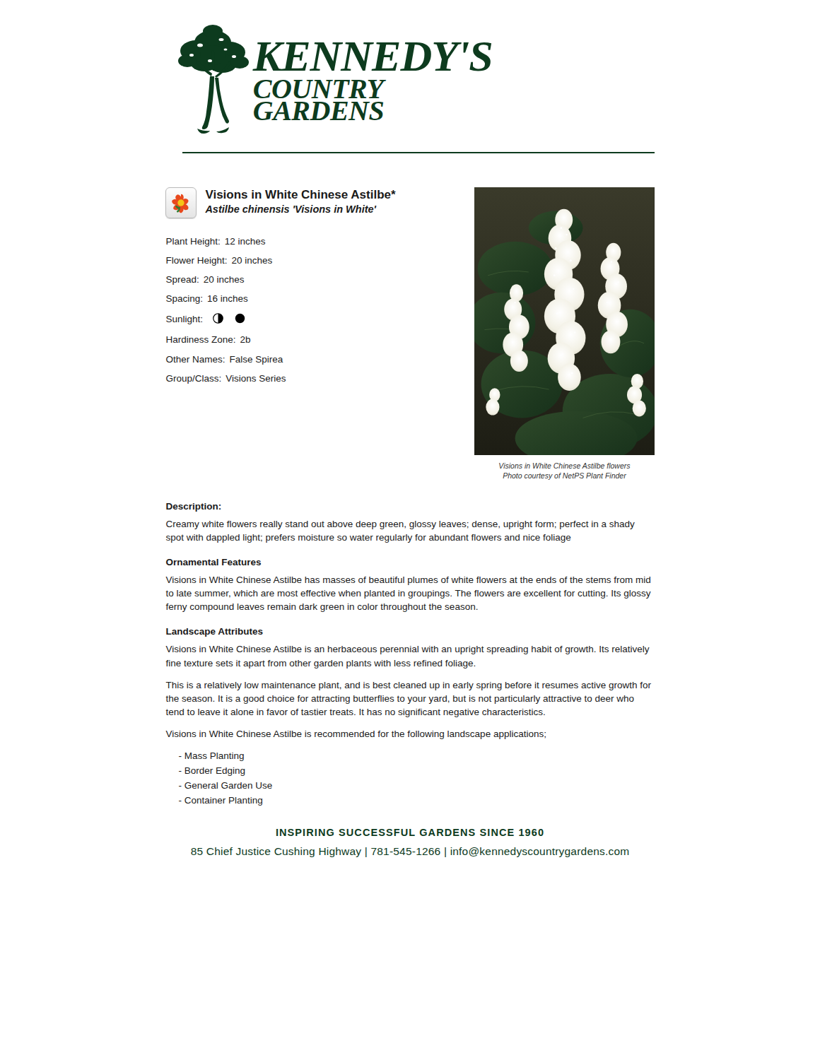KENNEDY'S COUNTRY GARDENS
Visions in White Chinese Astilbe*
Astilbe chinensis 'Visions in White'
Plant Height:
12 inches
Flower Height:
20 inches
Spread:
20 inches
Spacing:
16 inches
Sunlight:
Hardiness Zone:
2b
Other Names:
False Spirea
Group/Class:
Visions Series
Visions in White Chinese Astilbe flowers
Photo courtesy of NetPS Plant Finder
Description:
Creamy white flowers really stand out above deep green, glossy leaves; dense, upright form; perfect in a shady spot with dappled light; prefers moisture so water regularly for abundant flowers and nice foliage
Ornamental Features
Visions in White Chinese Astilbe has masses of beautiful plumes of white flowers at the ends of the stems from mid to late summer, which are most effective when planted in groupings. The flowers are excellent for cutting. Its glossy ferny compound leaves remain dark green in color throughout the season.
Landscape Attributes
Visions in White Chinese Astilbe is an herbaceous perennial with an upright spreading habit of growth. Its relatively fine texture sets it apart from other garden plants with less refined foliage.
This is a relatively low maintenance plant, and is best cleaned up in early spring before it resumes active growth for the season. It is a good choice for attracting butterflies to your yard, but is not particularly attractive to deer who tend to leave it alone in favor of tastier treats. It has no significant negative characteristics.
Visions in White Chinese Astilbe is recommended for the following landscape applications;
Mass Planting
Border Edging
General Garden Use
Container Planting
INSPIRING SUCCESSFUL GARDENS SINCE 1960
85 Chief Justice Cushing Highway | 781-545-1266 | info@kennedyscountrygardens.com